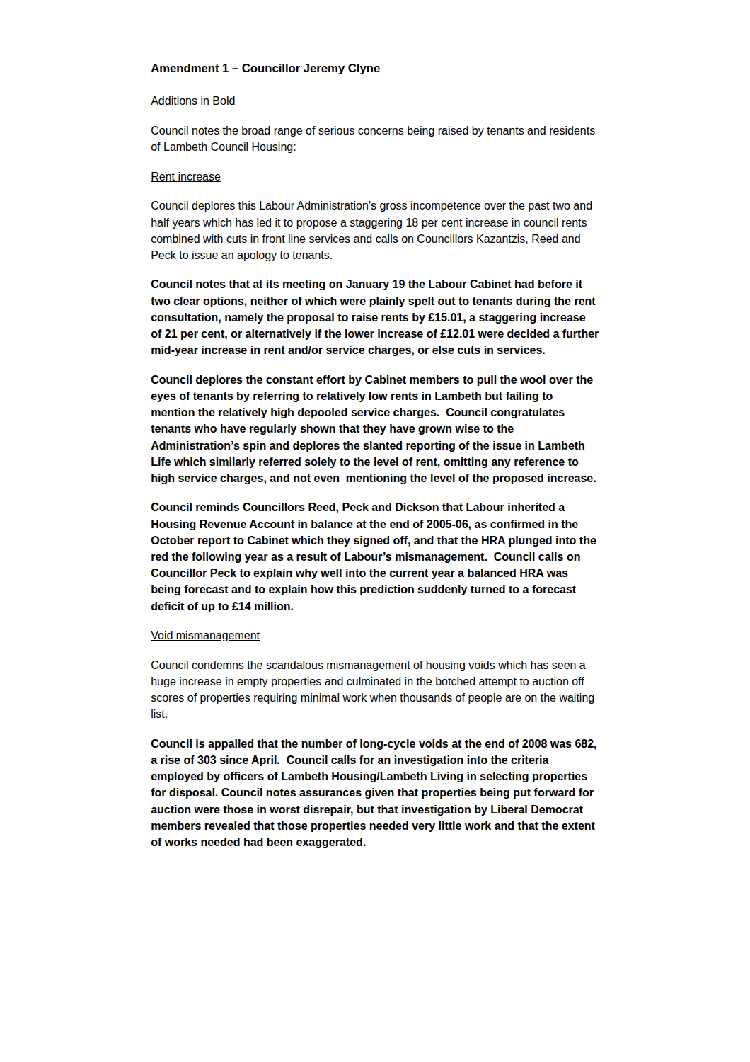Amendment 1 – Councillor Jeremy Clyne
Additions in Bold
Council notes the broad range of serious concerns being raised by tenants and residents of Lambeth Council Housing:
Rent increase
Council deplores this Labour Administration's gross incompetence over the past two and half years which has led it to propose a staggering 18 per cent increase in council rents combined with cuts in front line services and calls on Councillors Kazantzis, Reed and Peck to issue an apology to tenants.
Council notes that at its meeting on January 19 the Labour Cabinet had before it two clear options, neither of which were plainly spelt out to tenants during the rent consultation, namely the proposal to raise rents by £15.01, a staggering increase of 21 per cent, or alternatively if the lower increase of £12.01 were decided a further mid-year increase in rent and/or service charges, or else cuts in services.
Council deplores the constant effort by Cabinet members to pull the wool over the eyes of tenants by referring to relatively low rents in Lambeth but failing to mention the relatively high depooled service charges. Council congratulates tenants who have regularly shown that they have grown wise to the Administration’s spin and deplores the slanted reporting of the issue in Lambeth Life which similarly referred solely to the level of rent, omitting any reference to high service charges, and not even mentioning the level of the proposed increase.
Council reminds Councillors Reed, Peck and Dickson that Labour inherited a Housing Revenue Account in balance at the end of 2005-06, as confirmed in the October report to Cabinet which they signed off, and that the HRA plunged into the red the following year as a result of Labour’s mismanagement. Council calls on Councillor Peck to explain why well into the current year a balanced HRA was being forecast and to explain how this prediction suddenly turned to a forecast deficit of up to £14 million.
Void mismanagement
Council condemns the scandalous mismanagement of housing voids which has seen a huge increase in empty properties and culminated in the botched attempt to auction off scores of properties requiring minimal work when thousands of people are on the waiting list.
Council is appalled that the number of long-cycle voids at the end of 2008 was 682, a rise of 303 since April. Council calls for an investigation into the criteria employed by officers of Lambeth Housing/Lambeth Living in selecting properties for disposal. Council notes assurances given that properties being put forward for auction were those in worst disrepair, but that investigation by Liberal Democrat members revealed that those properties needed very little work and that the extent of works needed had been exaggerated.